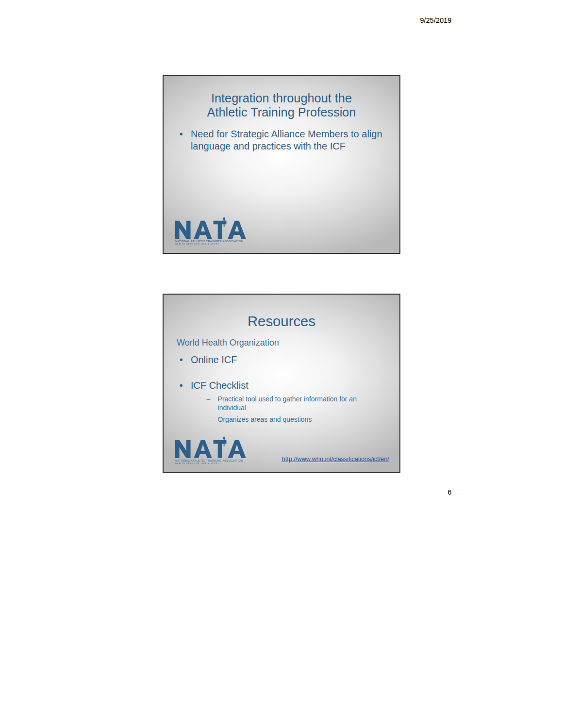9/25/2019
Integration throughout the
Athletic Training Profession
Need for Strategic Alliance Members to align language and practices with the ICF
NATIONAL ATHLETIC TRAINERS' ASSOCIATION HEALTH CARE FOR LIFE & SPORT
Resources
World Health Organization
Online ICF
ICF Checklist
Practical tool used to gather information for an individual
Organizes areas and questions
NATIONAL ATHLETIC TRAINERS' ASSOCIATION HEALTH CARE FOR LIFE & SPORT
http://www.who.int/classifications/icf/en/
6